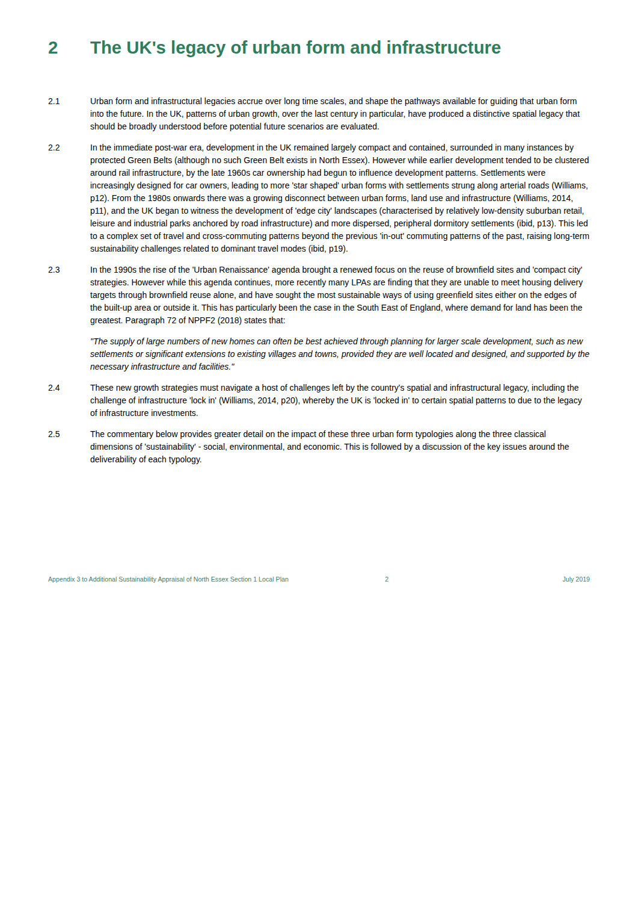2 The UK's legacy of urban form and infrastructure
2.1
Urban form and infrastructural legacies accrue over long time scales, and shape the pathways available for guiding that urban form into the future. In the UK, patterns of urban growth, over the last century in particular, have produced a distinctive spatial legacy that should be broadly understood before potential future scenarios are evaluated.
2.2
In the immediate post-war era, development in the UK remained largely compact and contained, surrounded in many instances by protected Green Belts (although no such Green Belt exists in North Essex). However while earlier development tended to be clustered around rail infrastructure, by the late 1960s car ownership had begun to influence development patterns. Settlements were increasingly designed for car owners, leading to more 'star shaped' urban forms with settlements strung along arterial roads (Williams, p12). From the 1980s onwards there was a growing disconnect between urban forms, land use and infrastructure (Williams, 2014, p11), and the UK began to witness the development of 'edge city' landscapes (characterised by relatively low-density suburban retail, leisure and industrial parks anchored by road infrastructure) and more dispersed, peripheral dormitory settlements (ibid, p13). This led to a complex set of travel and cross-commuting patterns beyond the previous 'in-out' commuting patterns of the past, raising long-term sustainability challenges related to dominant travel modes (ibid, p19).
2.3
In the 1990s the rise of the 'Urban Renaissance' agenda brought a renewed focus on the reuse of brownfield sites and 'compact city' strategies. However while this agenda continues, more recently many LPAs are finding that they are unable to meet housing delivery targets through brownfield reuse alone, and have sought the most sustainable ways of using greenfield sites either on the edges of the built-up area or outside it. This has particularly been the case in the South East of England, where demand for land has been the greatest. Paragraph 72 of NPPF2 (2018) states that:
"The supply of large numbers of new homes can often be best achieved through planning for larger scale development, such as new settlements or significant extensions to existing villages and towns, provided they are well located and designed, and supported by the necessary infrastructure and facilities."
2.4
These new growth strategies must navigate a host of challenges left by the country's spatial and infrastructural legacy, including the challenge of infrastructure 'lock in' (Williams, 2014, p20), whereby the UK is 'locked in' to certain spatial patterns to due to the legacy of infrastructure investments.
2.5
The commentary below provides greater detail on the impact of these three urban form typologies along the three classical dimensions of 'sustainability' - social, environmental, and economic. This is followed by a discussion of the key issues around the deliverability of each typology.
Appendix 3 to Additional Sustainability Appraisal of North Essex Section 1 Local Plan
2
July 2019